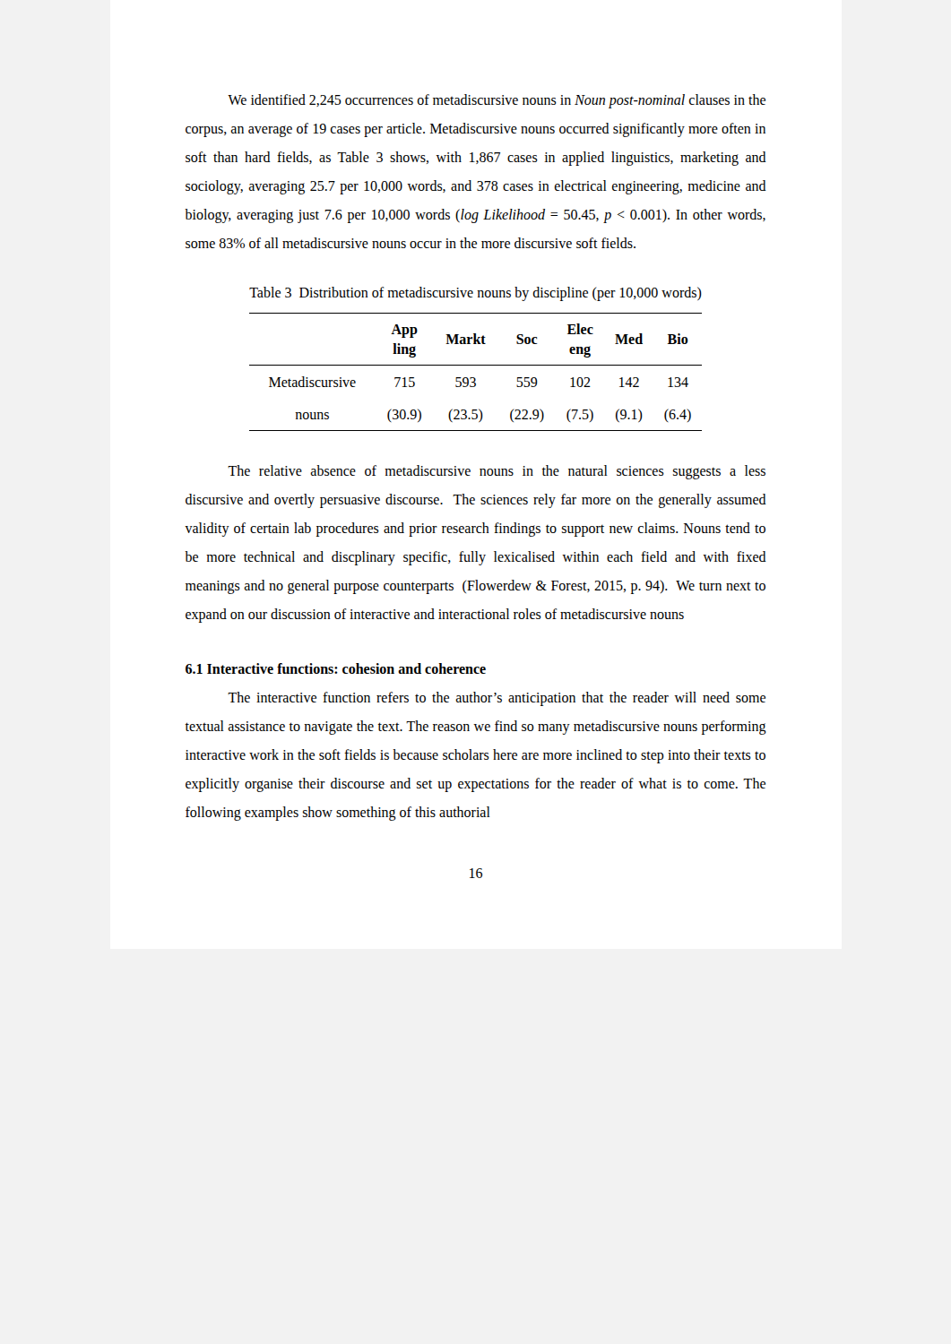We identified 2,245 occurrences of metadiscursive nouns in Noun post-nominal clauses in the corpus, an average of 19 cases per article. Metadiscursive nouns occurred significantly more often in soft than hard fields, as Table 3 shows, with 1,867 cases in applied linguistics, marketing and sociology, averaging 25.7 per 10,000 words, and 378 cases in electrical engineering, medicine and biology, averaging just 7.6 per 10,000 words (log Likelihood = 50.45, p < 0.001). In other words, some 83% of all metadiscursive nouns occur in the more discursive soft fields.
Table 3 Distribution of metadiscursive nouns by discipline (per 10,000 words)
| | App ling | Markt | Soc | Elec eng | Med | Bio |
| --- | --- | --- | --- | --- | --- | --- |
| Metadiscursive | 715 | 593 | 559 | 102 | 142 | 134 |
| nouns | (30.9) | (23.5) | (22.9) | (7.5) | (9.1) | (6.4) |
The relative absence of metadiscursive nouns in the natural sciences suggests a less discursive and overtly persuasive discourse. The sciences rely far more on the generally assumed validity of certain lab procedures and prior research findings to support new claims. Nouns tend to be more technical and discplinary specific, fully lexicalised within each field and with fixed meanings and no general purpose counterparts (Flowerdew & Forest, 2015, p. 94). We turn next to expand on our discussion of interactive and interactional roles of metadiscursive nouns
6.1 Interactive functions: cohesion and coherence
The interactive function refers to the author’s anticipation that the reader will need some textual assistance to navigate the text. The reason we find so many metadiscursive nouns performing interactive work in the soft fields is because scholars here are more inclined to step into their texts to explicitly organise their discourse and set up expectations for the reader of what is to come. The following examples show something of this authorial
16